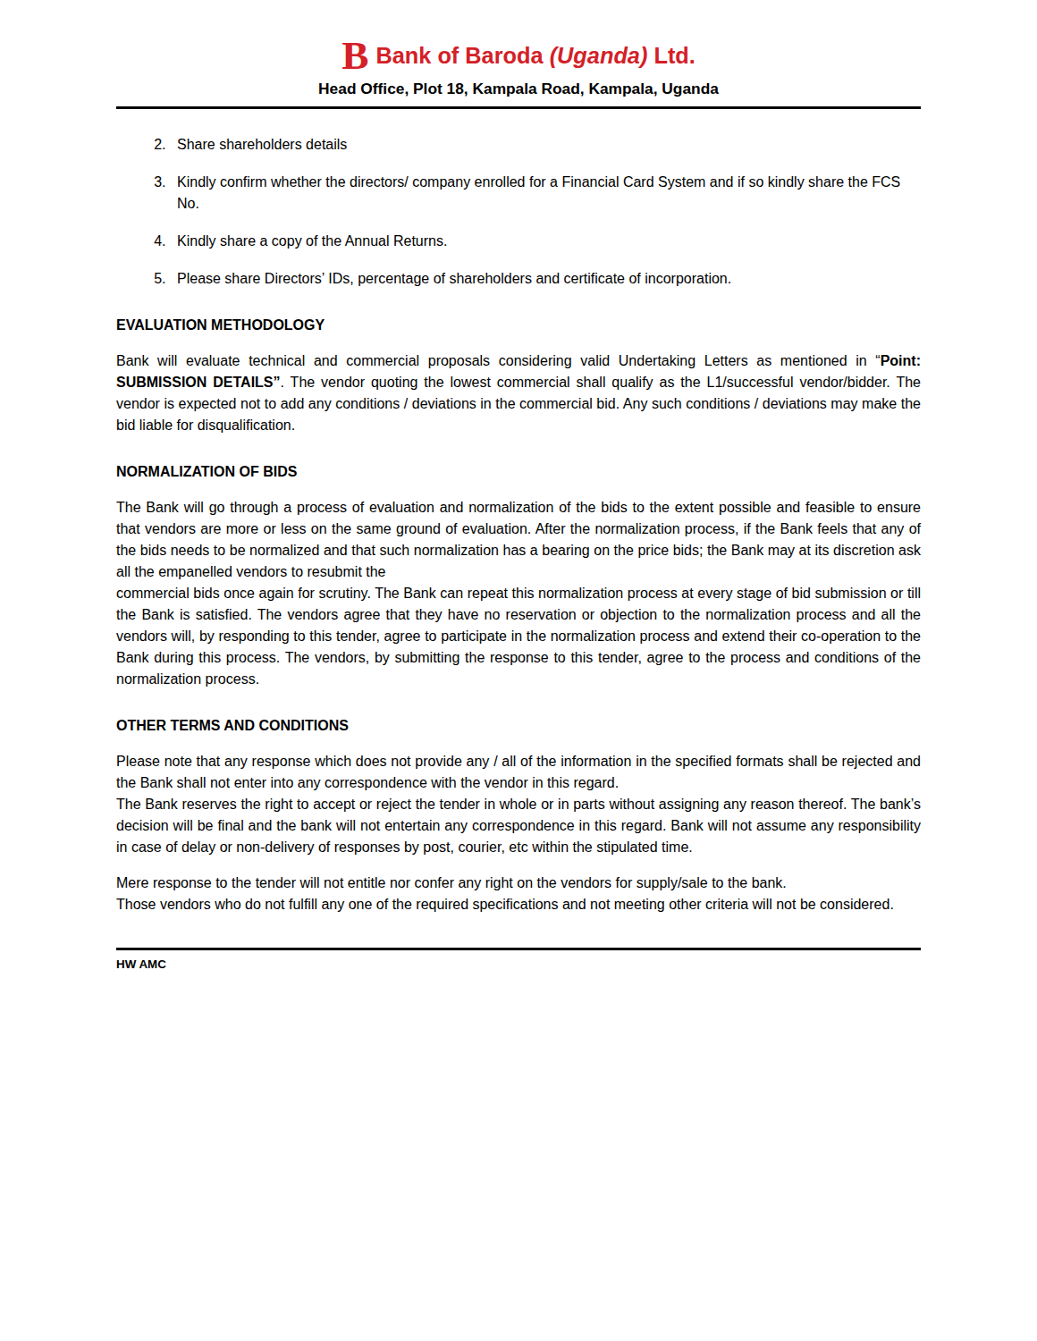B Bank of Baroda (Uganda) Ltd.
Head Office, Plot 18, Kampala Road, Kampala, Uganda
Share shareholders details
Kindly confirm whether the directors/ company enrolled for a Financial Card System and if so kindly share the FCS No.
Kindly share a copy of the Annual Returns.
Please share Directors’ IDs, percentage of shareholders and certificate of incorporation.
Evaluation Methodology
Bank will evaluate technical and commercial proposals considering valid Undertaking Letters as mentioned in “Point: SUBMISSION DETAILS”. The vendor quoting the lowest commercial shall qualify as the L1/successful vendor/bidder. The vendor is expected not to add any conditions / deviations in the commercial bid. Any such conditions / deviations may make the bid liable for disqualification.
Normalization of Bids
The Bank will go through a process of evaluation and normalization of the bids to the extent possible and feasible to ensure that vendors are more or less on the same ground of evaluation. After the normalization process, if the Bank feels that any of the bids needs to be normalized and that such normalization has a bearing on the price bids; the Bank may at its discretion ask all the empanelled vendors to resubmit the
commercial bids once again for scrutiny. The Bank can repeat this normalization process at every stage of bid submission or till the Bank is satisfied. The vendors agree that they have no reservation or objection to the normalization process and all the vendors will, by responding to this tender, agree to participate in the normalization process and extend their co-operation to the Bank during this process. The vendors, by submitting the response to this tender, agree to the process and conditions of the normalization process.
Other Terms and Conditions
Please note that any response which does not provide any / all of the information in the specified formats shall be rejected and the Bank shall not enter into any correspondence with the vendor in this regard.
The Bank reserves the right to accept or reject the tender in whole or in parts without assigning any reason thereof. The bank’s decision will be final and the bank will not entertain any correspondence in this regard. Bank will not assume any responsibility in case of delay or non-delivery of responses by post, courier, etc within the stipulated time.
Mere response to the tender will not entitle nor confer any right on the vendors for supply/sale to the bank.
Those vendors who do not fulfill any one of the required specifications and not meeting other criteria will not be considered.
HW AMC